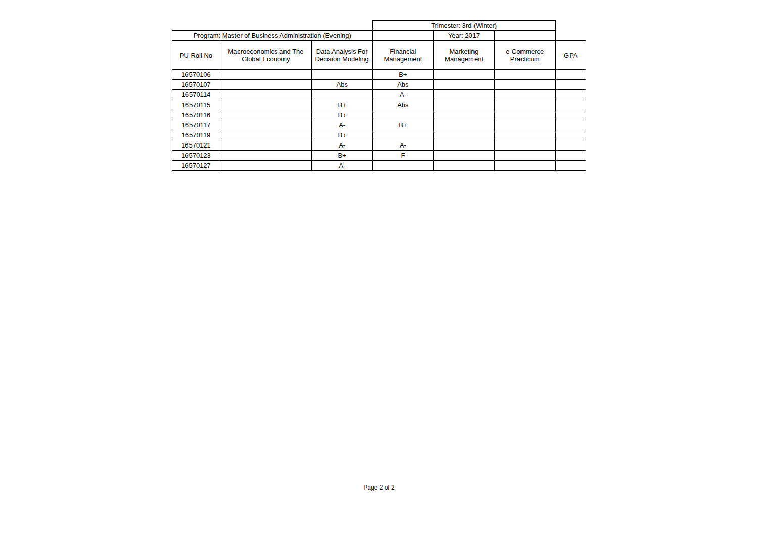| | | | Trimester: 3rd (Winter) | |
| Program: Master of Business Administration (Evening) | | Year: 2017 | | |
| PU Roll No | Macroeconomics and The Global Economy | Data Analysis For Decision Modeling | Financial Management | Marketing Management | e-Commerce Practicum | GPA |
| 16570106 | | | B+ | | | |
| 16570107 | | Abs | Abs | | | |
| 16570114 | | | A- | | | |
| 16570115 | | B+ | Abs | | | |
| 16570116 | | B+ | | | | |
| 16570117 | | A- | B+ | | | |
| 16570119 | | B+ | | | | |
| 16570121 | | A- | A- | | | |
| 16570123 | | B+ | F | | | |
| 16570127 | | A- | | | | |
Page 2 of 2